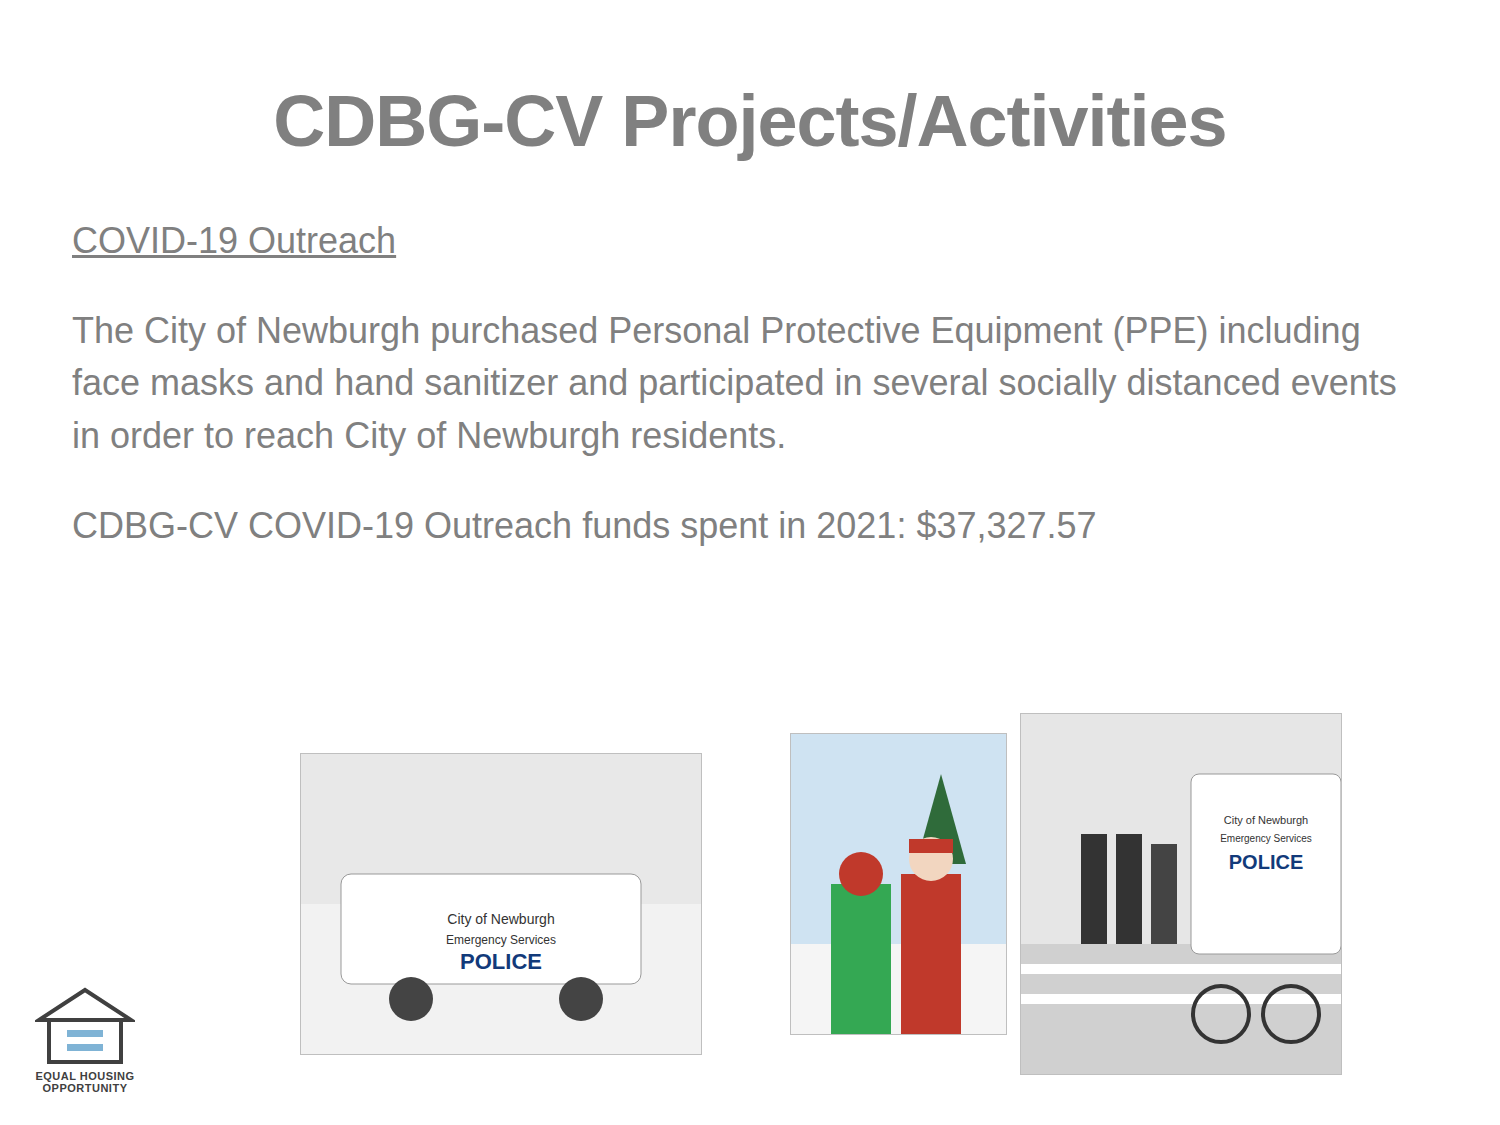CDBG-CV Projects/Activities
COVID-19 Outreach
The City of Newburgh purchased Personal Protective Equipment (PPE) including face masks and hand sanitizer and participated in several socially distanced events in order to reach City of Newburgh residents.
CDBG-CV COVID-19 Outreach funds spent in 2021: $37,327.57
EQUAL HOUSING
OPPORTUNITY